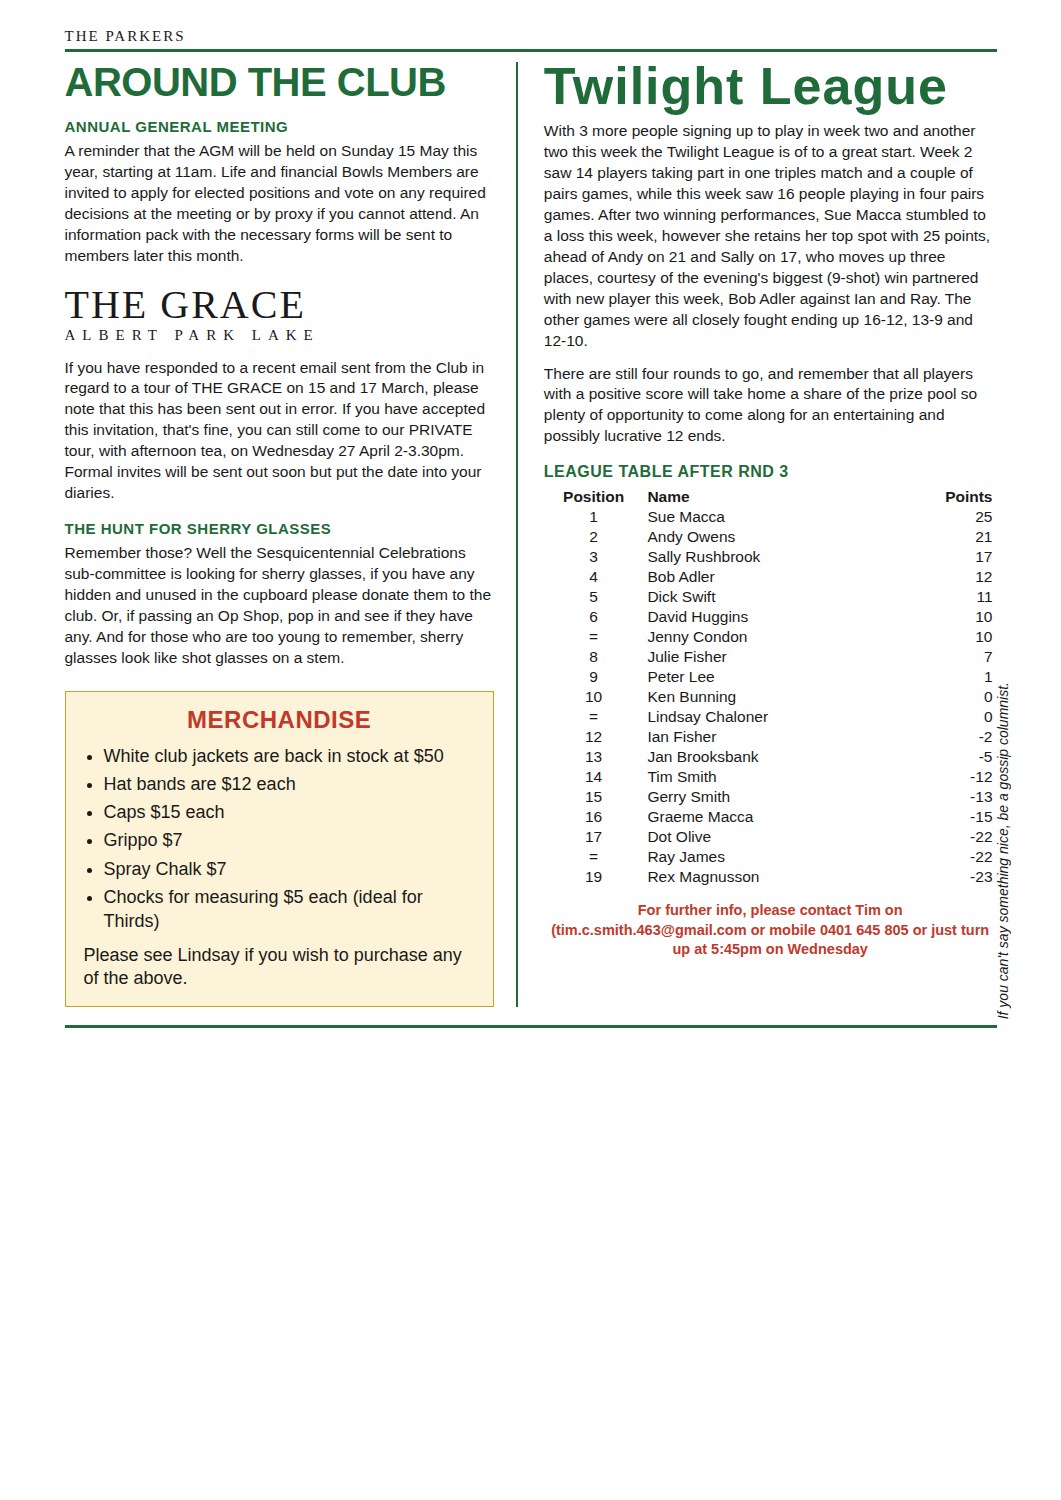THE PARKERS
AROUND THE CLUB
Annual General Meeting
A reminder that the AGM will be held on Sunday 15 May this year, starting at 11am. Life and financial Bowls Members are invited to apply for elected positions and vote on any required decisions at the meeting or by proxy if you cannot attend. An information pack with the necessary forms will be sent to members later this month.
THE GRACE
ALBERT PARK LAKE
If you have responded to a recent email sent from the Club in regard to a tour of THE GRACE on 15 and 17 March, please note that this has been sent out in error. If you have accepted this invitation, that's fine, you can still come to our PRIVATE tour, with afternoon tea, on Wednesday 27 April 2-3.30pm. Formal invites will be sent out soon but put the date into your diaries.
The Hunt for Sherry Glasses
Remember those? Well the Sesquicentennial Celebrations sub-committee is looking for sherry glasses, if you have any hidden and unused in the cupboard please donate them to the club. Or, if passing an Op Shop, pop in and see if they have any. And for those who are too young to remember, sherry glasses look like shot glasses on a stem.
MERCHANDISE
White club jackets are back in stock at $50
Hat bands are $12 each
Caps $15 each
Grippo $7
Spray Chalk $7
Chocks for measuring $5 each (ideal for Thirds)
Please see Lindsay if you wish to purchase any of the above.
Twilight League
With 3 more people signing up to play in week two and another two this week the Twilight League is of to a great start. Week 2 saw 14 players taking part in one triples match and a couple of pairs games, while this week saw 16 people playing in four pairs games. After two winning performances, Sue Macca stumbled to a loss this week, however she retains her top spot with 25 points, ahead of Andy on 21 and Sally on 17, who moves up three places, courtesy of the evening's biggest (9-shot) win partnered with new player this week, Bob Adler against Ian and Ray. The other games were all closely fought ending up 16-12, 13-9 and 12-10.
There are still four rounds to go, and remember that all players with a positive score will take home a share of the prize pool so plenty of opportunity to come along for an entertaining and possibly lucrative 12 ends.
League Table after Rnd 3
| Position | Name | Points |
| --- | --- | --- |
| 1 | Sue Macca | 25 |
| 2 | Andy Owens | 21 |
| 3 | Sally Rushbrook | 17 |
| 4 | Bob Adler | 12 |
| 5 | Dick Swift | 11 |
| 6 | David Huggins | 10 |
| = | Jenny Condon | 10 |
| 8 | Julie Fisher | 7 |
| 9 | Peter Lee | 1 |
| 10 | Ken Bunning | 0 |
| = | Lindsay Chaloner | 0 |
| 12 | Ian Fisher | -2 |
| 13 | Jan Brooksbank | -5 |
| 14 | Tim Smith | -12 |
| 15 | Gerry Smith | -13 |
| 16 | Graeme Macca | -15 |
| 17 | Dot Olive | -22 |
| = | Ray James | -22 |
| 19 | Rex Magnusson | -23 |
For further info, please contact Tim on (tim.c.smith.463@gmail.com or mobile 0401 645 805 or just turn up at 5:45pm on Wednesday
If you can't say something nice, be a gossip columnist.